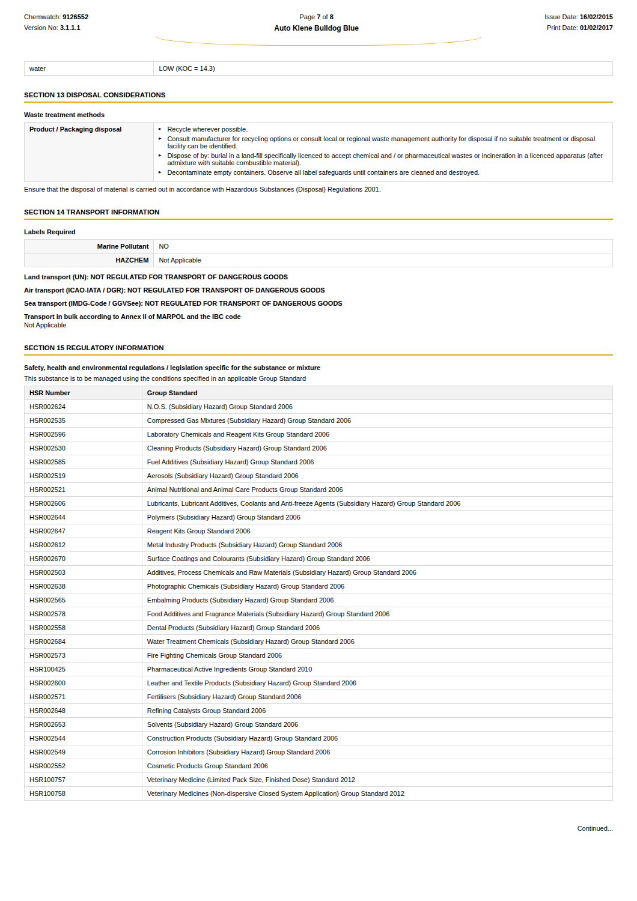Chemwatch: 9126552
Version No: 3.1.1.1
Issue Date: 16/02/2015
Print Date: 01/02/2017
Page 7 of 8
Auto Klene Bulldog Blue
| water | LOW (KOC = 14.3) |
SECTION 13 DISPOSAL CONSIDERATIONS
Waste treatment methods
| Product / Packaging disposal | Recycle wherever possible. Consult manufacturer for recycling options or consult local or regional waste management authority for disposal if no suitable treatment or disposal facility can be identified. Dispose of by: burial in a land-fill specifically licenced to accept chemical and / or pharmaceutical wastes or incineration in a licenced apparatus (after admixture with suitable combustible material). Decontaminate empty containers. Observe all label safeguards until containers are cleaned and destroyed. |
Ensure that the disposal of material is carried out in accordance with Hazardous Substances (Disposal) Regulations 2001.
SECTION 14 TRANSPORT INFORMATION
Labels Required
| Marine Pollutant | NO |
| HAZCHEM | Not Applicable |
Land transport (UN): NOT REGULATED FOR TRANSPORT OF DANGEROUS GOODS
Air transport (ICAO-IATA / DGR): NOT REGULATED FOR TRANSPORT OF DANGEROUS GOODS
Sea transport (IMDG-Code / GGVSee): NOT REGULATED FOR TRANSPORT OF DANGEROUS GOODS
Transport in bulk according to Annex II of MARPOL and the IBC code
Not Applicable
SECTION 15 REGULATORY INFORMATION
Safety, health and environmental regulations / legislation specific for the substance or mixture
This substance is to be managed using the conditions specified in an applicable Group Standard
| HSR Number | Group Standard |
| --- | --- |
| HSR002624 | N.O.S. (Subsidiary Hazard) Group Standard 2006 |
| HSR002535 | Compressed Gas Mixtures (Subsidiary Hazard) Group Standard 2006 |
| HSR002596 | Laboratory Chemicals and Reagent Kits Group Standard 2006 |
| HSR002530 | Cleaning Products (Subsidiary Hazard) Group Standard 2006 |
| HSR002585 | Fuel Additives (Subsidiary Hazard) Group Standard 2006 |
| HSR002519 | Aerosols (Subsidiary Hazard) Group Standard 2006 |
| HSR002521 | Animal Nutritional and Animal Care Products Group Standard 2006 |
| HSR002606 | Lubricants, Lubricant Additives, Coolants and Anti-freeze Agents (Subsidiary Hazard) Group Standard 2006 |
| HSR002644 | Polymers (Subsidiary Hazard) Group Standard 2006 |
| HSR002647 | Reagent Kits Group Standard 2006 |
| HSR002612 | Metal Industry Products (Subsidiary Hazard) Group Standard 2006 |
| HSR002670 | Surface Coatings and Colourants (Subsidiary Hazard) Group Standard 2006 |
| HSR002503 | Additives, Process Chemicals and Raw Materials (Subsidiary Hazard) Group Standard 2006 |
| HSR002638 | Photographic Chemicals (Subsidiary Hazard) Group Standard 2006 |
| HSR002565 | Embalming Products (Subsidiary Hazard) Group Standard 2006 |
| HSR002578 | Food Additives and Fragrance Materials (Subsidiary Hazard) Group Standard 2006 |
| HSR002558 | Dental Products (Subsidiary Hazard) Group Standard 2006 |
| HSR002684 | Water Treatment Chemicals (Subsidiary Hazard) Group Standard 2006 |
| HSR002573 | Fire Fighting Chemicals Group Standard 2006 |
| HSR100425 | Pharmaceutical Active Ingredients Group Standard 2010 |
| HSR002600 | Leather and Textile Products (Subsidiary Hazard) Group Standard 2006 |
| HSR002571 | Fertilisers (Subsidiary Hazard) Group Standard 2006 |
| HSR002648 | Refining Catalysts Group Standard 2006 |
| HSR002653 | Solvents (Subsidiary Hazard) Group Standard 2006 |
| HSR002544 | Construction Products (Subsidiary Hazard) Group Standard 2006 |
| HSR002549 | Corrosion Inhibitors (Subsidiary Hazard) Group Standard 2006 |
| HSR002552 | Cosmetic Products Group Standard 2006 |
| HSR100757 | Veterinary Medicine (Limited Pack Size, Finished Dose) Standard 2012 |
| HSR100758 | Veterinary Medicines (Non-dispersive Closed System Application) Group Standard 2012 |
Continued...